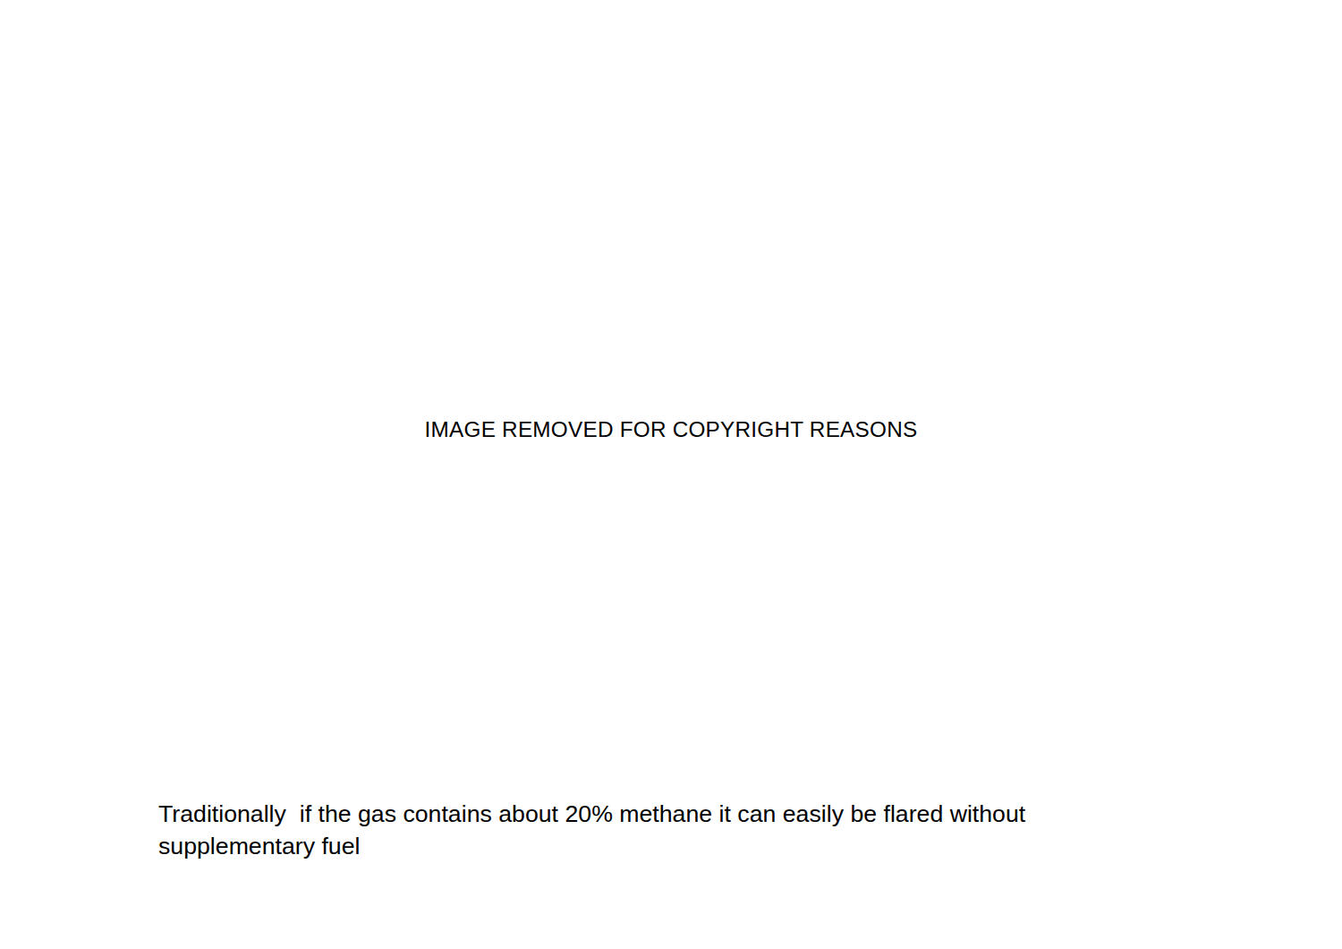IMAGE REMOVED FOR COPYRIGHT REASONS
Traditionally if the gas contains about 20% methane it can easily be flared without supplementary fuel